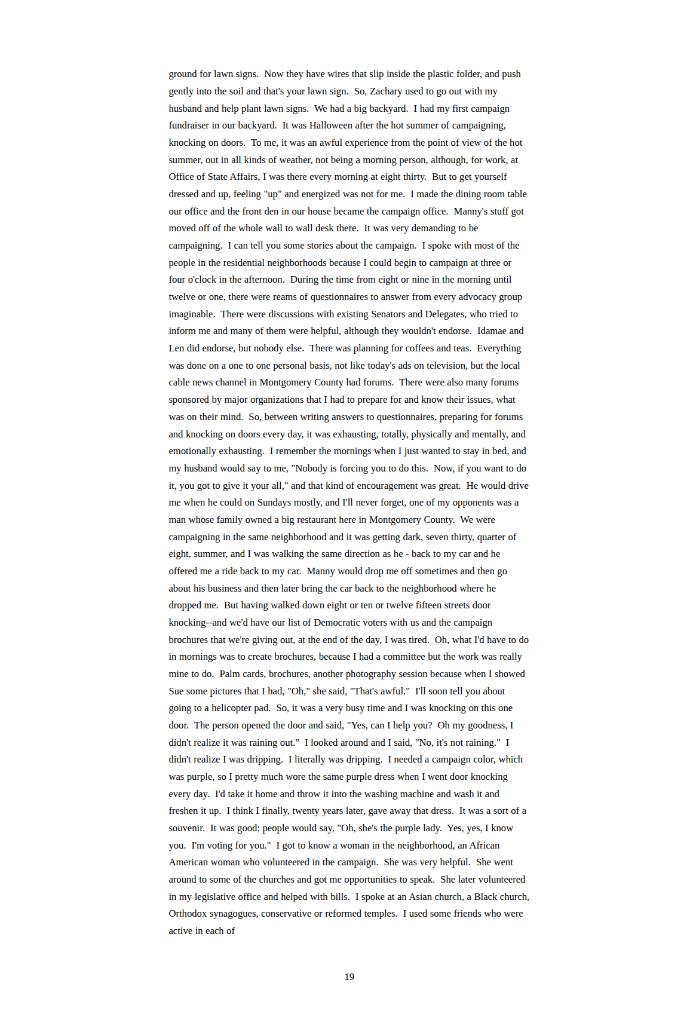ground for lawn signs. Now they have wires that slip inside the plastic folder, and push gently into the soil and that's your lawn sign. So, Zachary used to go out with my husband and help plant lawn signs. We had a big backyard. I had my first campaign fundraiser in our backyard. It was Halloween after the hot summer of campaigning, knocking on doors. To me, it was an awful experience from the point of view of the hot summer, out in all kinds of weather, not being a morning person, although, for work, at Office of State Affairs, I was there every morning at eight thirty. But to get yourself dressed and up, feeling "up" and energized was not for me. I made the dining room table our office and the front den in our house became the campaign office. Manny's stuff got moved off of the whole wall to wall desk there. It was very demanding to be campaigning. I can tell you some stories about the campaign. I spoke with most of the people in the residential neighborhoods because I could begin to campaign at three or four o'clock in the afternoon. During the time from eight or nine in the morning until twelve or one, there were reams of questionnaires to answer from every advocacy group imaginable. There were discussions with existing Senators and Delegates, who tried to inform me and many of them were helpful, although they wouldn't endorse. Idamae and Len did endorse, but nobody else. There was planning for coffees and teas. Everything was done on a one to one personal basis, not like today's ads on television, but the local cable news channel in Montgomery County had forums. There were also many forums sponsored by major organizations that I had to prepare for and know their issues, what was on their mind. So, between writing answers to questionnaires, preparing for forums and knocking on doors every day, it was exhausting, totally, physically and mentally, and emotionally exhausting. I remember the mornings when I just wanted to stay in bed, and my husband would say to me, "Nobody is forcing you to do this. Now, if you want to do it, you got to give it your all," and that kind of encouragement was great. He would drive me when he could on Sundays mostly, and I'll never forget, one of my opponents was a man whose family owned a big restaurant here in Montgomery County. We were campaigning in the same neighborhood and it was getting dark, seven thirty, quarter of eight, summer, and I was walking the same direction as he - back to my car and he offered me a ride back to my car. Manny would drop me off sometimes and then go about his business and then later bring the car back to the neighborhood where he dropped me. But having walked down eight or ten or twelve fifteen streets door knocking--and we'd have our list of Democratic voters with us and the campaign brochures that we're giving out, at the end of the day, I was tired. Oh, what I'd have to do in mornings was to create brochures, because I had a committee but the work was really mine to do. Palm cards, brochures, another photography session because when I showed Sue some pictures that I had, "Oh," she said, "That's awful." I'll soon tell you about going to a helicopter pad. So, it was a very busy time and I was knocking on this one door. The person opened the door and said, "Yes, can I help you? Oh my goodness, I didn't realize it was raining out." I looked around and I said, "No, it's not raining." I didn't realize I was dripping. I literally was dripping. I needed a campaign color, which was purple, so I pretty much wore the same purple dress when I went door knocking every day. I'd take it home and throw it into the washing machine and wash it and freshen it up. I think I finally, twenty years later, gave away that dress. It was a sort of a souvenir. It was good; people would say, "Oh, she's the purple lady. Yes, yes, I know you. I'm voting for you." I got to know a woman in the neighborhood, an African American woman who volunteered in the campaign. She was very helpful. She went around to some of the churches and got me opportunities to speak. She later volunteered in my legislative office and helped with bills. I spoke at an Asian church, a Black church, Orthodox synagogues, conservative or reformed temples. I used some friends who were active in each of
19